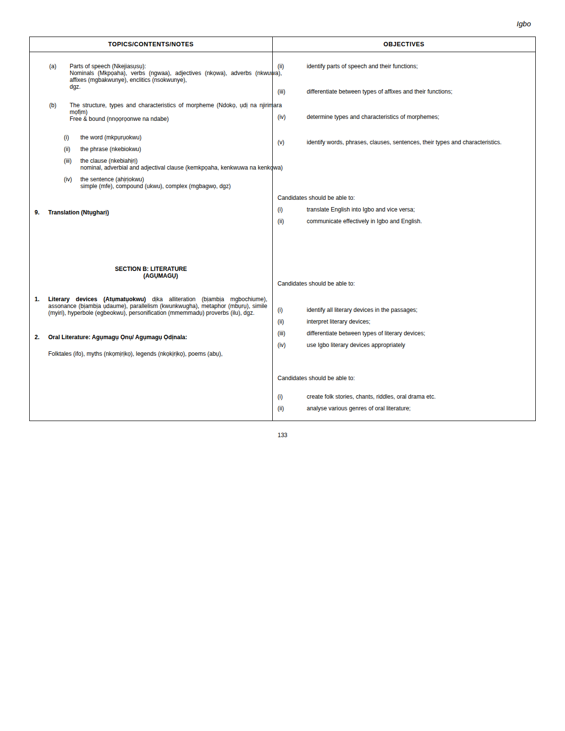Igbo
| TOPICS/CONTENTS/NOTES | OBJECTIVES |
| --- | --- |
| (a) Parts of speech (Nkejiasụsụ): Nominals (Mkpọaha), verbs (ngwaa), adjectives (nkọwa), adverbs (nkwuwa), affixes (mgbakwunye), enclitics (nsokwunye), dgz. (b) The structure, types and characteristics of morpheme (Ndokọ, ụdị na njirimara mọfịm) Free & bound (nnọọrọonwe na ndabe) (i) the word (mkpụrụokwu) (ii) the phrase (nkebiokwu) (iii) the clause (nkebiahịrị) nominal, adverbial and adjectival clause (kemkpọaha, kenkwuwa na kenkọwa) (iv) the sentence (ahịrịokwu) simple (mfe), compound (ukwu), complex (mgbagwọ, dgz) 9. Translation (Ntụgharị) SECTION B: LITERATURE (AGỤMAGỤ) 1. Literary devices (Atụmatụokwu) dịka alliteration (bịambịa mgbochiume), assonance (bịambịa ụdaume), parallelism (kwunkwugha), metaphor (mbụrụ), simile (myiri), hyperbole (egbeokwu), personification (mmemmadụ) proverbs (ilu), dgz. 2. Oral Literature: Agụmagụ Ọnụ/ Agụmagụ Ọdịnala: Folktales (ifo), myths (nkọmịrịkọ), legends (nkọkịrịkọ), poems (abụ), | (ii) identify parts of speech and their functions; (iii) differentiate between types of affixes and their functions; (iv) determine types and characteristics of morphemes; (v) identify words, phrases, clauses, sentences, their types and characteristics. Candidates should be able to: (i) translate English into Igbo and vice versa; (ii) communicate effectively in Igbo and English. Candidates should be able to: (i) identify all literary devices in the passages; (ii) interpret literary devices; (iii) differentiate between types of literary devices; (iv) use Igbo literary devices appropriately Candidates should be able to: (i) create folk stories, chants, riddles, oral drama etc. (ii) analyse various genres of oral literature; |
133